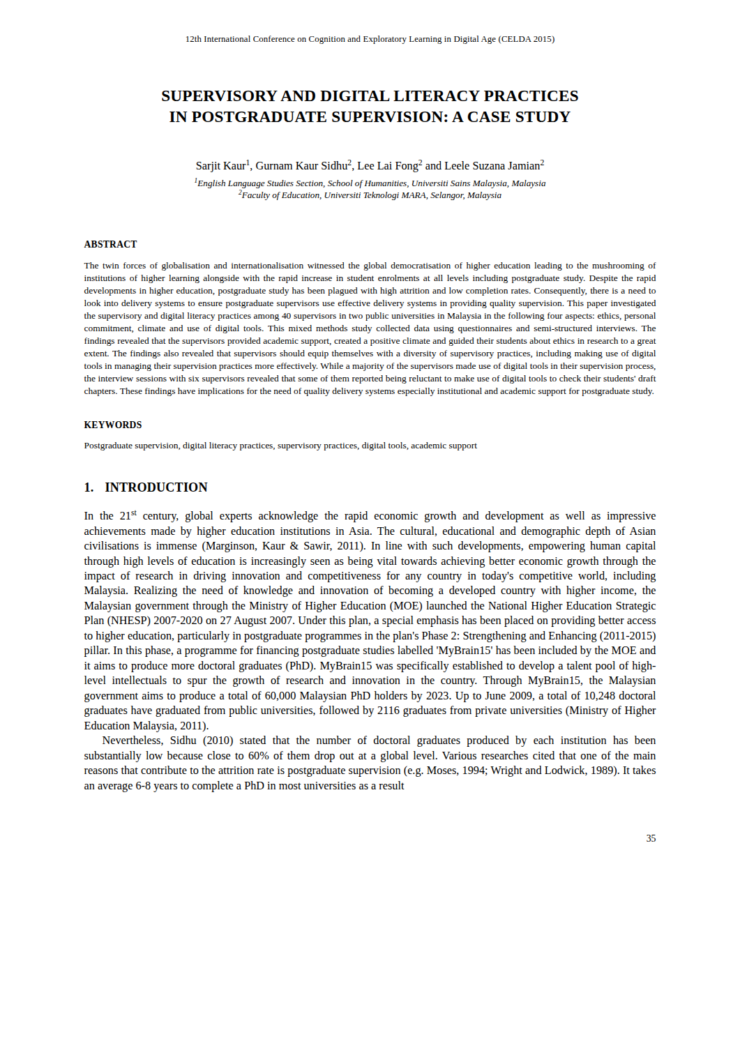12th International Conference on Cognition and Exploratory Learning in Digital Age (CELDA 2015)
Supervisory and Digital Literacy Practices
in Postgraduate Supervision: A Case Study
Sarjit Kaur1, Gurnam Kaur Sidhu2, Lee Lai Fong2 and Leele Suzana Jamian2
1English Language Studies Section, School of Humanities, Universiti Sains Malaysia, Malaysia
2Faculty of Education, Universiti Teknologi MARA, Selangor, Malaysia
ABSTRACT
The twin forces of globalisation and internationalisation witnessed the global democratisation of higher education leading to the mushrooming of institutions of higher learning alongside with the rapid increase in student enrolments at all levels including postgraduate study. Despite the rapid developments in higher education, postgraduate study has been plagued with high attrition and low completion rates. Consequently, there is a need to look into delivery systems to ensure postgraduate supervisors use effective delivery systems in providing quality supervision. This paper investigated the supervisory and digital literacy practices among 40 supervisors in two public universities in Malaysia in the following four aspects: ethics, personal commitment, climate and use of digital tools. This mixed methods study collected data using questionnaires and semi-structured interviews. The findings revealed that the supervisors provided academic support, created a positive climate and guided their students about ethics in research to a great extent. The findings also revealed that supervisors should equip themselves with a diversity of supervisory practices, including making use of digital tools in managing their supervision practices more effectively. While a majority of the supervisors made use of digital tools in their supervision process, the interview sessions with six supervisors revealed that some of them reported being reluctant to make use of digital tools to check their students' draft chapters. These findings have implications for the need of quality delivery systems especially institutional and academic support for postgraduate study.
KEYWORDS
Postgraduate supervision, digital literacy practices, supervisory practices, digital tools, academic support
1. INTRODUCTION
In the 21st century, global experts acknowledge the rapid economic growth and development as well as impressive achievements made by higher education institutions in Asia. The cultural, educational and demographic depth of Asian civilisations is immense (Marginson, Kaur & Sawir, 2011). In line with such developments, empowering human capital through high levels of education is increasingly seen as being vital towards achieving better economic growth through the impact of research in driving innovation and competitiveness for any country in today's competitive world, including Malaysia. Realizing the need of knowledge and innovation of becoming a developed country with higher income, the Malaysian government through the Ministry of Higher Education (MOE) launched the National Higher Education Strategic Plan (NHESP) 2007-2020 on 27 August 2007. Under this plan, a special emphasis has been placed on providing better access to higher education, particularly in postgraduate programmes in the plan's Phase 2: Strengthening and Enhancing (2011-2015) pillar. In this phase, a programme for financing postgraduate studies labelled 'MyBrain15' has been included by the MOE and it aims to produce more doctoral graduates (PhD). MyBrain15 was specifically established to develop a talent pool of high-level intellectuals to spur the growth of research and innovation in the country. Through MyBrain15, the Malaysian government aims to produce a total of 60,000 Malaysian PhD holders by 2023. Up to June 2009, a total of 10,248 doctoral graduates have graduated from public universities, followed by 2116 graduates from private universities (Ministry of Higher Education Malaysia, 2011).
Nevertheless, Sidhu (2010) stated that the number of doctoral graduates produced by each institution has been substantially low because close to 60% of them drop out at a global level. Various researches cited that one of the main reasons that contribute to the attrition rate is postgraduate supervision (e.g. Moses, 1994; Wright and Lodwick, 1989). It takes an average 6-8 years to complete a PhD in most universities as a result
35